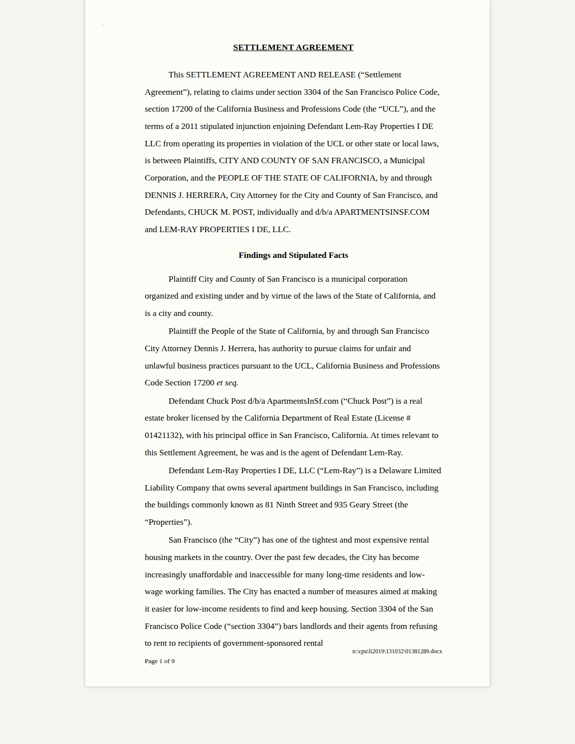··
SETTLEMENT AGREEMENT
This SETTLEMENT AGREEMENT AND RELEASE (“Settlement Agreement”), relating to claims under section 3304 of the San Francisco Police Code, section 17200 of the California Business and Professions Code (the “UCL”), and the terms of a 2011 stipulated injunction enjoining Defendant Lem-Ray Properties I DE LLC from operating its properties in violation of the UCL or other state or local laws, is between Plaintiffs, CITY AND COUNTY OF SAN FRANCISCO, a Municipal Corporation, and the PEOPLE OF THE STATE OF CALIFORNIA, by and through DENNIS J. HERRERA, City Attorney for the City and County of San Francisco, and Defendants, CHUCK M. POST, individually and d/b/a APARTMENTSINSF.COM and LEM-RAY PROPERTIES I DE, LLC.
Findings and Stipulated Facts
Plaintiff City and County of San Francisco is a municipal corporation organized and existing under and by virtue of the laws of the State of California, and is a city and county.
Plaintiff the People of the State of California, by and through San Francisco City Attorney Dennis J. Herrera, has authority to pursue claims for unfair and unlawful business practices pursuant to the UCL, California Business and Professions Code Section 17200 et seq.
Defendant Chuck Post d/b/a ApartmentsInSf.com (“Chuck Post”) is a real estate broker licensed by the California Department of Real Estate (License # 01421132), with his principal office in San Francisco, California. At times relevant to this Settlement Agreement, he was and is the agent of Defendant Lem-Ray.
Defendant Lem-Ray Properties I DE, LLC (“Lem-Ray”) is a Delaware Limited Liability Company that owns several apartment buildings in San Francisco, including the buildings commonly known as 81 Ninth Street and 935 Geary Street (the “Properties”).
San Francisco (the “City”) has one of the tightest and most expensive rental housing markets in the country. Over the past few decades, the City has become increasingly unaffordable and inaccessible for many long-time residents and low-wage working families. The City has enacted a number of measures aimed at making it easier for low-income residents to find and keep housing. Section 3304 of the San Francisco Police Code (“section 3304”) bars landlords and their agents from refusing to rent to recipients of government-sponsored rental
n:\cpu\li2019\131032\01381289.docx
Page 1 of 9